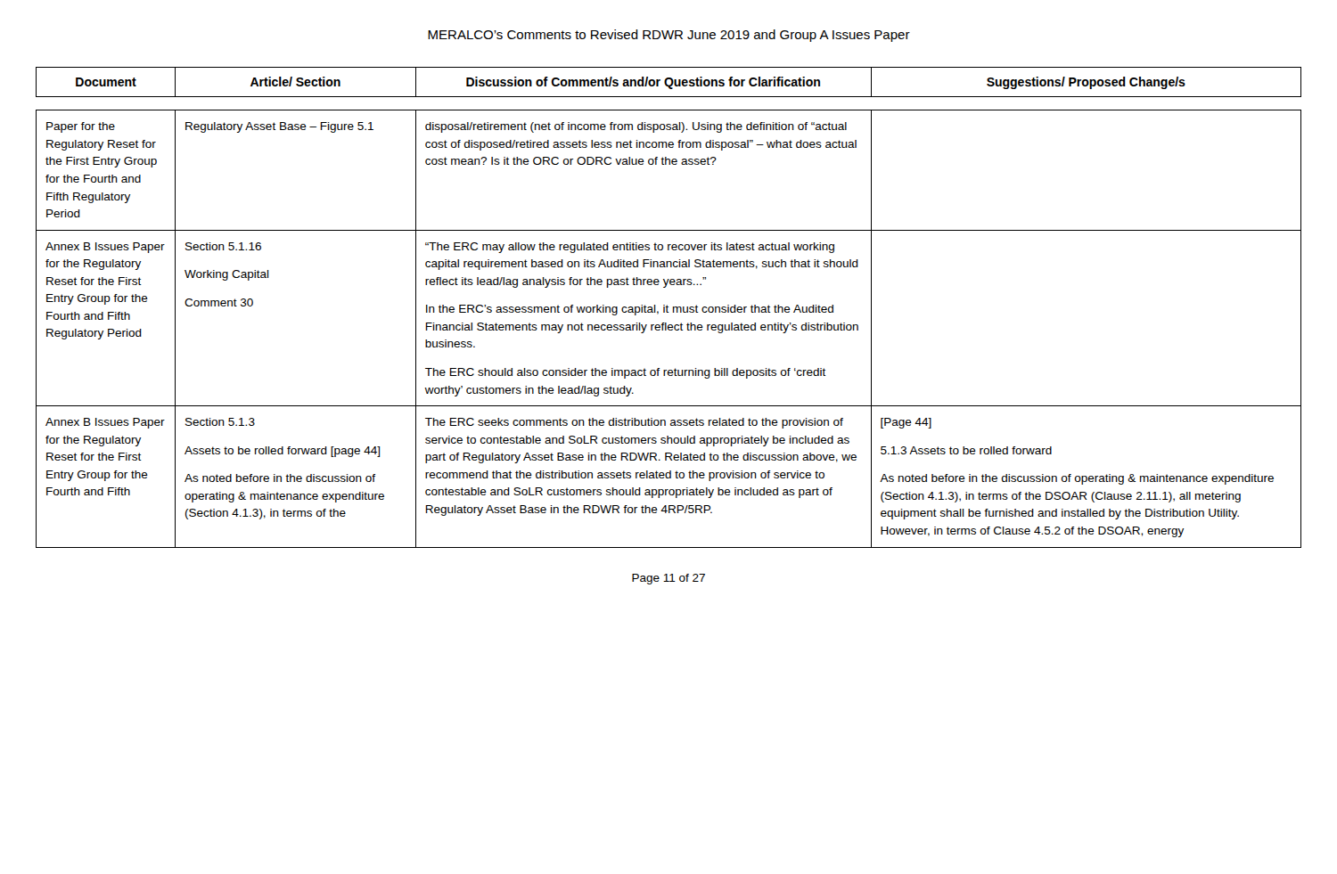MERALCO’s Comments to Revised RDWR June 2019 and Group A Issues Paper
| Document | Article/ Section | Discussion of Comment/s and/or Questions for Clarification | Suggestions/ Proposed Change/s |
| --- | --- | --- | --- |
| Paper for the Regulatory Reset for the First Entry Group for the Fourth and Fifth Regulatory Period | Regulatory Asset Base – Figure 5.1 | disposal/retirement (net of income from disposal). Using the definition of “actual cost of disposed/retired assets less net income from disposal” – what does actual cost mean? Is it the ORC or ODRC value of the asset? | |
| Annex B Issues Paper for the Regulatory Reset for the First Entry Group for the Fourth and Fifth Regulatory Period | Section 5.1.16 Working Capital Comment 30 | “The ERC may allow the regulated entities to recover its latest actual working capital requirement based on its Audited Financial Statements, such that it should reflect its lead/lag analysis for the past three years...” In the ERC’s assessment of working capital, it must consider that the Audited Financial Statements may not necessarily reflect the regulated entity’s distribution business. The ERC should also consider the impact of returning bill deposits of ‘credit worthy’ customers in the lead/lag study. | |
| Annex B Issues Paper for the Regulatory Reset for the First Entry Group for the Fourth and Fifth | Section 5.1.3 Assets to be rolled forward [page 44] As noted before in the discussion of operating & maintenance expenditure (Section 4.1.3), in terms of the | The ERC seeks comments on the distribution assets related to the provision of service to contestable and SoLR customers should appropriately be included as part of Regulatory Asset Base in the RDWR. Related to the discussion above, we recommend that the distribution assets related to the provision of service to contestable and SoLR customers should appropriately be included as part of Regulatory Asset Base in the RDWR for the 4RP/5RP. | [Page 44] 5.1.3 Assets to be rolled forward As noted before in the discussion of operating & maintenance expenditure (Section 4.1.3), in terms of the DSOAR (Clause 2.11.1), all metering equipment shall be furnished and installed by the Distribution Utility. However, in terms of Clause 4.5.2 of the DSOAR, energy |
Page 11 of 27